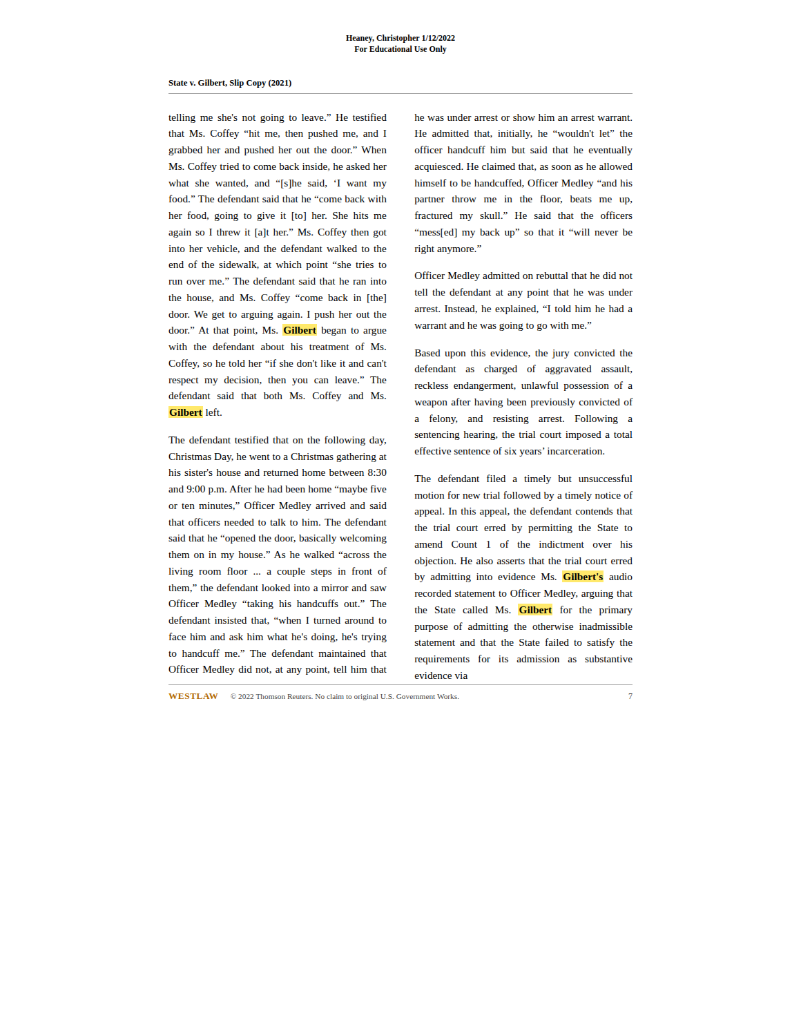Heaney, Christopher 1/12/2022
For Educational Use Only
State v. Gilbert, Slip Copy (2021)
telling me she's not going to leave.” He testified that Ms. Coffey “hit me, then pushed me, and I grabbed her and pushed her out the door.” When Ms. Coffey tried to come back inside, he asked her what she wanted, and “[s]he said, ‘I want my food.” The defendant said that he “come back with her food, going to give it [to] her. She hits me again so I threw it [a]t her.” Ms. Coffey then got into her vehicle, and the defendant walked to the end of the sidewalk, at which point “she tries to run over me.” The defendant said that he ran into the house, and Ms. Coffey “come back in [the] door. We get to arguing again. I push her out the door.” At that point, Ms. Gilbert began to argue with the defendant about his treatment of Ms. Coffey, so he told her “if she don't like it and can't respect my decision, then you can leave.” The defendant said that both Ms. Coffey and Ms. Gilbert left.
The defendant testified that on the following day, Christmas Day, he went to a Christmas gathering at his sister's house and returned home between 8:30 and 9:00 p.m. After he had been home “maybe five or ten minutes,” Officer Medley arrived and said that officers needed to talk to him. The defendant said that he “opened the door, basically welcoming them on in my house.” As he walked “across the living room floor ... a couple steps in front of them,” the defendant looked into a mirror and saw Officer Medley “taking his handcuffs out.” The defendant insisted that, “when I turned around to face him and ask him what he's doing, he's trying to handcuff me.” The defendant maintained that Officer Medley did not, at any point, tell him that he was under arrest or show him an arrest warrant. He admitted that, initially, he “wouldn't let” the officer handcuff him but said that he eventually acquiesced. He claimed that, as soon as he allowed himself to be handcuffed, Officer Medley “and his partner throw me in the floor, beats me up, fractured my skull.” He said that the officers “mess[ed] my back up” so that it “will never be right anymore.”
Officer Medley admitted on rebuttal that he did not tell the defendant at any point that he was under arrest. Instead, he explained, “I told him he had a warrant and he was going to go with me.”
Based upon this evidence, the jury convicted the defendant as charged of aggravated assault, reckless endangerment, unlawful possession of a weapon after having been previously convicted of a felony, and resisting arrest. Following a sentencing hearing, the trial court imposed a total effective sentence of six years’ incarceration.
The defendant filed a timely but unsuccessful motion for new trial followed by a timely notice of appeal. In this appeal, the defendant contends that the trial court erred by permitting the State to amend Count 1 of the indictment over his objection. He also asserts that the trial court erred by admitting into evidence Ms. Gilbert's audio recorded statement to Officer Medley, arguing that the State called Ms. Gilbert for the primary purpose of admitting the otherwise inadmissible statement and that the State failed to satisfy the requirements for its admission as substantive evidence via
WESTLAW © 2022 Thomson Reuters. No claim to original U.S. Government Works. 7